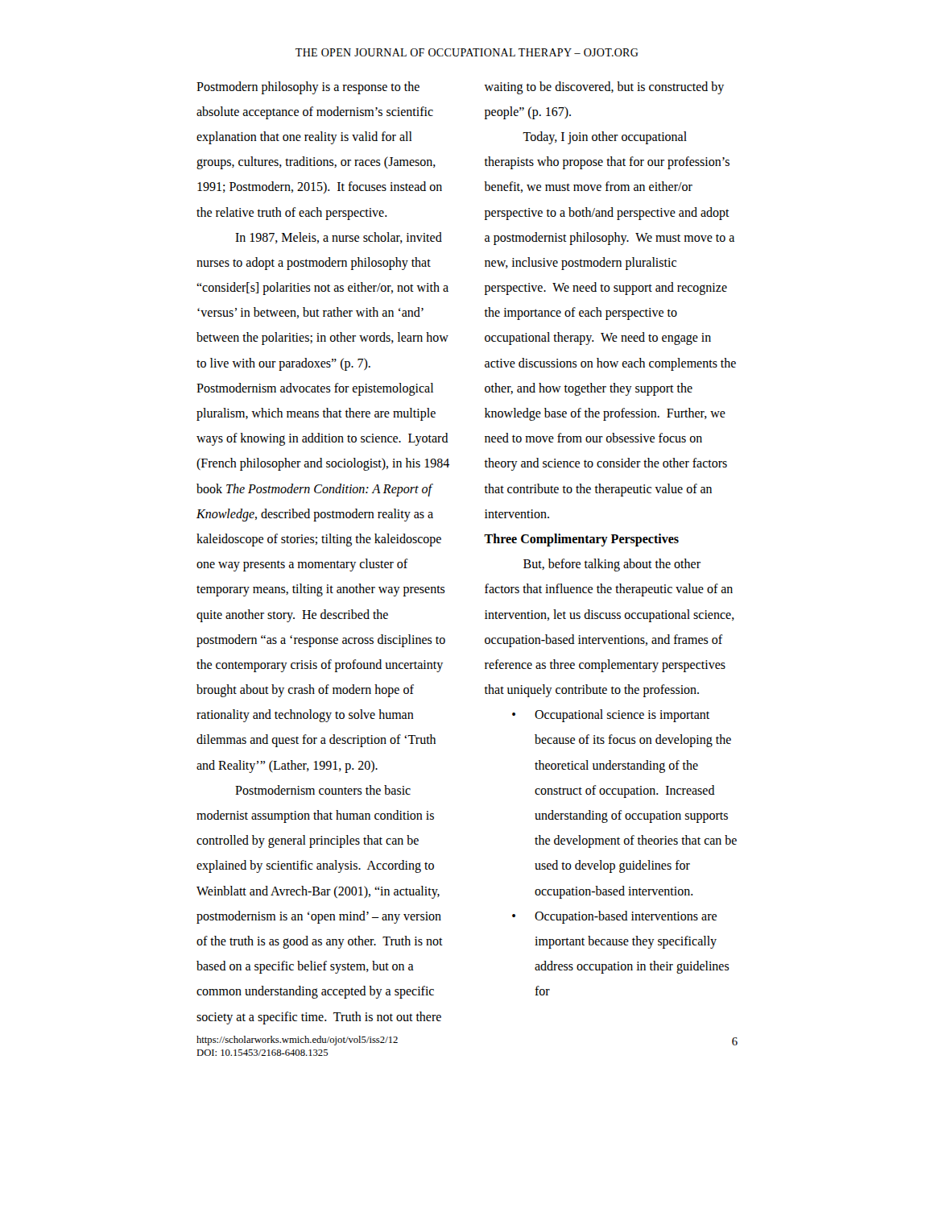THE OPEN JOURNAL OF OCCUPATIONAL THERAPY – OJOT.ORG
Postmodern philosophy is a response to the absolute acceptance of modernism’s scientific explanation that one reality is valid for all groups, cultures, traditions, or races (Jameson, 1991; Postmodern, 2015). It focuses instead on the relative truth of each perspective.
In 1987, Meleis, a nurse scholar, invited nurses to adopt a postmodern philosophy that “consider[s] polarities not as either/or, not with a ‘versus’ in between, but rather with an ‘and’ between the polarities; in other words, learn how to live with our paradoxes” (p. 7). Postmodernism advocates for epistemological pluralism, which means that there are multiple ways of knowing in addition to science. Lyotard (French philosopher and sociologist), in his 1984 book The Postmodern Condition: A Report of Knowledge, described postmodern reality as a kaleidoscope of stories; tilting the kaleidoscope one way presents a momentary cluster of temporary means, tilting it another way presents quite another story. He described the postmodern “as a ‘response across disciplines to the contemporary crisis of profound uncertainty brought about by crash of modern hope of rationality and technology to solve human dilemmas and quest for a description of ‘Truth and Reality’” (Lather, 1991, p. 20).
Postmodernism counters the basic modernist assumption that human condition is controlled by general principles that can be explained by scientific analysis. According to Weinblatt and Avrech-Bar (2001), “in actuality, postmodernism is an ‘open mind’ – any version of the truth is as good as any other. Truth is not based on a specific belief system, but on a common understanding accepted by a specific society at a specific time. Truth is not out there waiting to be discovered, but is constructed by people” (p. 167).
Today, I join other occupational therapists who propose that for our profession’s benefit, we must move from an either/or perspective to a both/and perspective and adopt a postmodernist philosophy. We must move to a new, inclusive postmodern pluralistic perspective. We need to support and recognize the importance of each perspective to occupational therapy. We need to engage in active discussions on how each complements the other, and how together they support the knowledge base of the profession. Further, we need to move from our obsessive focus on theory and science to consider the other factors that contribute to the therapeutic value of an intervention.
Three Complimentary Perspectives
But, before talking about the other factors that influence the therapeutic value of an intervention, let us discuss occupational science, occupation-based interventions, and frames of reference as three complementary perspectives that uniquely contribute to the profession.
Occupational science is important because of its focus on developing the theoretical understanding of the construct of occupation. Increased understanding of occupation supports the development of theories that can be used to develop guidelines for occupation-based intervention.
Occupation-based interventions are important because they specifically address occupation in their guidelines for
https://scholarworks.wmich.edu/ojot/vol5/iss2/12
DOI: 10.15453/2168-6408.1325
6